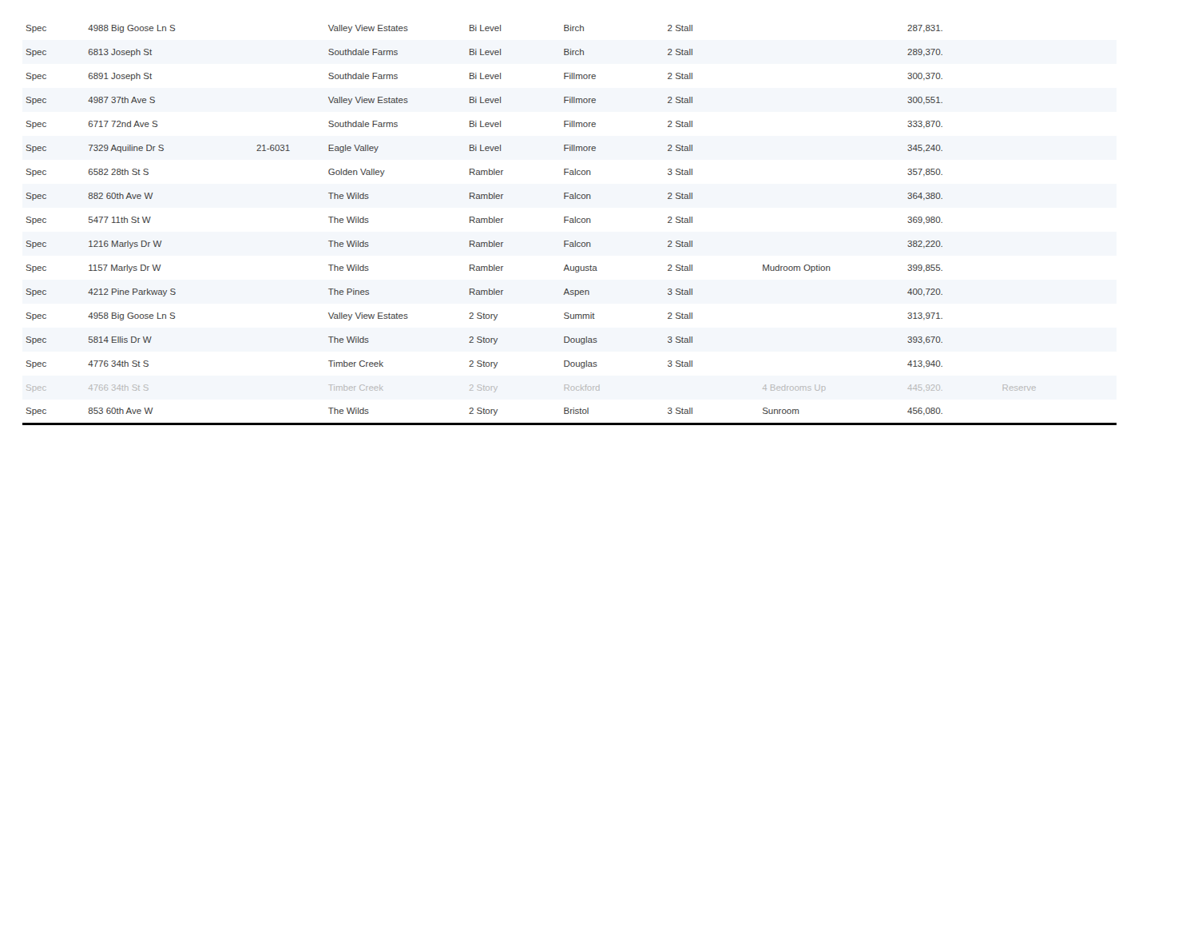| Spec | 4988 Big Goose Ln S | | Valley View Estates | Bi Level | Birch | 2 Stall | | 287,831. | |
| Spec | 6813 Joseph St | | Southdale Farms | Bi Level | Birch | 2 Stall | | 289,370. | |
| Spec | 6891 Joseph St | | Southdale Farms | Bi Level | Fillmore | 2 Stall | | 300,370. | |
| Spec | 4987 37th Ave S | | Valley View Estates | Bi Level | Fillmore | 2 Stall | | 300,551. | |
| Spec | 6717 72nd Ave S | | Southdale Farms | Bi Level | Fillmore | 2 Stall | | 333,870. | |
| Spec | 7329 Aquiline Dr S | 21-6031 | Eagle Valley | Bi Level | Fillmore | 2 Stall | | 345,240. | |
| Spec | 6582 28th St S | | Golden Valley | Rambler | Falcon | 3 Stall | | 357,850. | |
| Spec | 882 60th Ave W | | The Wilds | Rambler | Falcon | 2 Stall | | 364,380. | |
| Spec | 5477 11th St W | | The Wilds | Rambler | Falcon | 2 Stall | | 369,980. | |
| Spec | 1216 Marlys Dr W | | The Wilds | Rambler | Falcon | 2 Stall | | 382,220. | |
| Spec | 1157 Marlys Dr W | | The Wilds | Rambler | Augusta | 2 Stall | Mudroom Option | 399,855. | |
| Spec | 4212 Pine Parkway S | | The Pines | Rambler | Aspen | 3 Stall | | 400,720. | |
| Spec | 4958 Big Goose Ln S | | Valley View Estates | 2 Story | Summit | 2 Stall | | 313,971. | |
| Spec | 5814 Ellis Dr W | | The Wilds | 2 Story | Douglas | 3 Stall | | 393,670. | |
| Spec | 4776 34th St S | | Timber Creek | 2 Story | Douglas | 3 Stall | | 413,940. | |
| Spec | 4766 34th St S | | Timber Creek | 2 Story | Rockford | | 4 Bedrooms Up | 445,920. | Reserve |
| Spec | 853 60th Ave W | | The Wilds | 2 Story | Bristol | 3 Stall | Sunroom | 456,080. | |